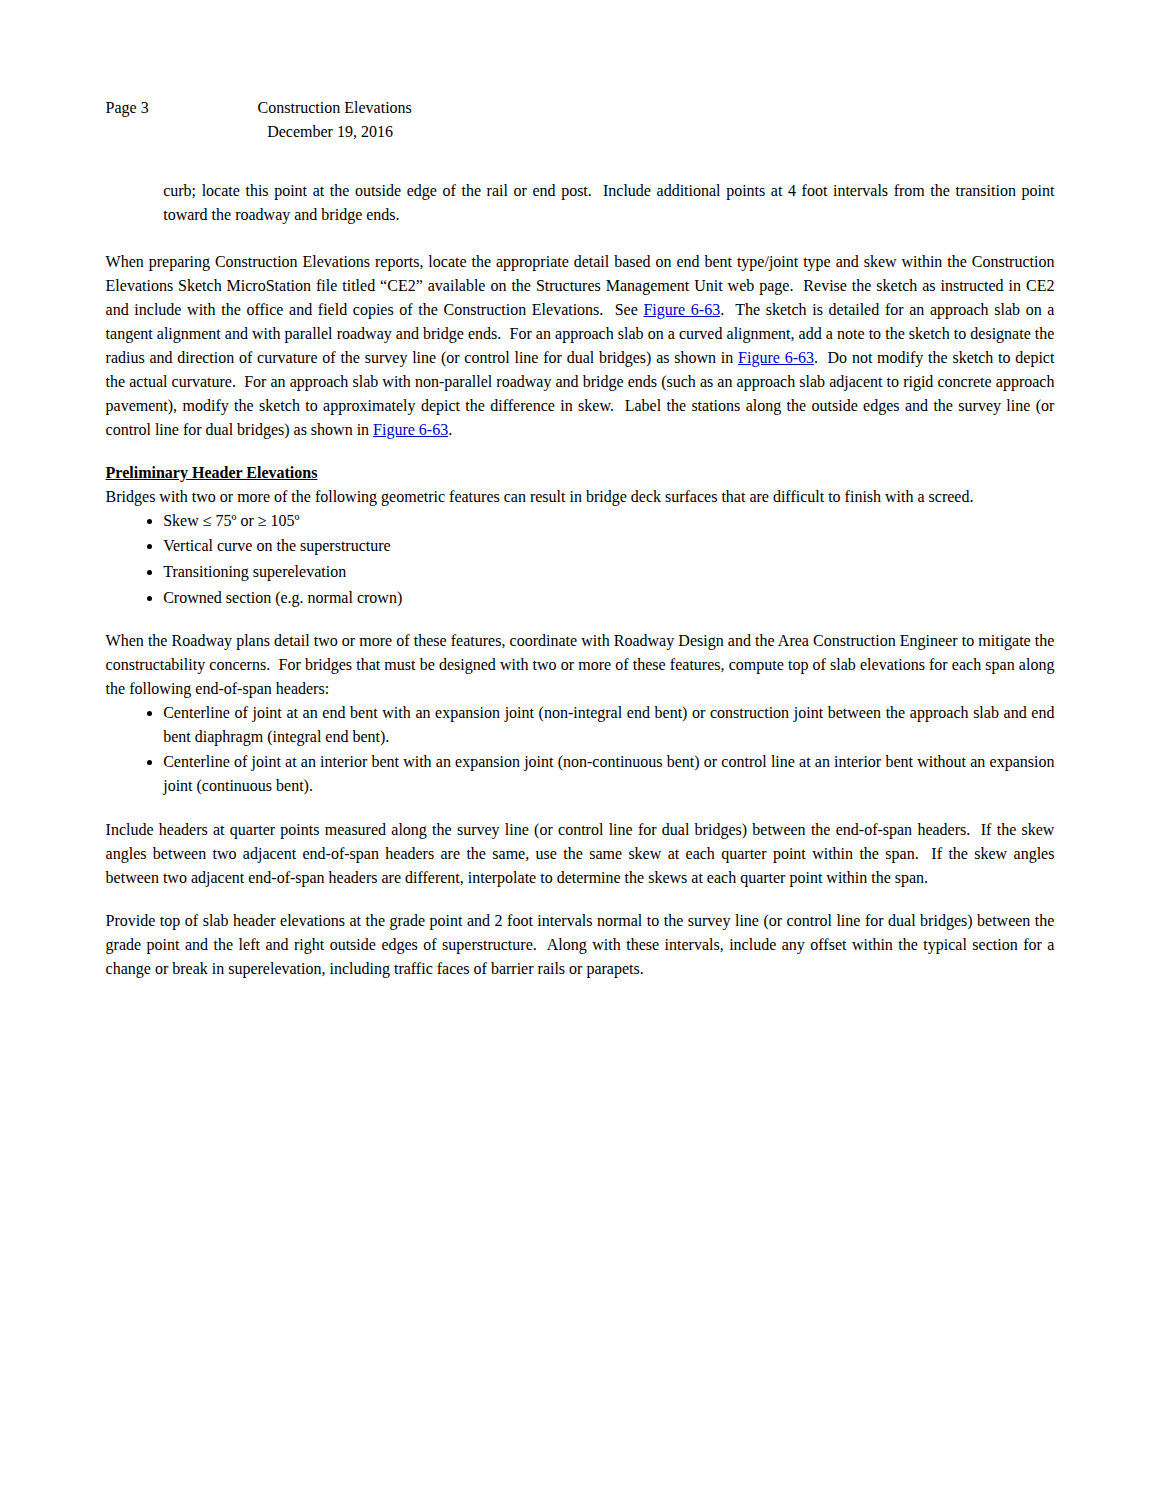Page 3
Construction Elevations
December 19, 2016
curb; locate this point at the outside edge of the rail or end post. Include additional points at 4 foot intervals from the transition point toward the roadway and bridge ends.
When preparing Construction Elevations reports, locate the appropriate detail based on end bent type/joint type and skew within the Construction Elevations Sketch MicroStation file titled “CE2” available on the Structures Management Unit web page. Revise the sketch as instructed in CE2 and include with the office and field copies of the Construction Elevations. See Figure 6-63. The sketch is detailed for an approach slab on a tangent alignment and with parallel roadway and bridge ends. For an approach slab on a curved alignment, add a note to the sketch to designate the radius and direction of curvature of the survey line (or control line for dual bridges) as shown in Figure 6-63. Do not modify the sketch to depict the actual curvature. For an approach slab with non-parallel roadway and bridge ends (such as an approach slab adjacent to rigid concrete approach pavement), modify the sketch to approximately depict the difference in skew. Label the stations along the outside edges and the survey line (or control line for dual bridges) as shown in Figure 6-63.
Preliminary Header Elevations
Bridges with two or more of the following geometric features can result in bridge deck surfaces that are difficult to finish with a screed.
Skew ≤ 75º or ≥ 105º
Vertical curve on the superstructure
Transitioning superelevation
Crowned section (e.g. normal crown)
When the Roadway plans detail two or more of these features, coordinate with Roadway Design and the Area Construction Engineer to mitigate the constructability concerns. For bridges that must be designed with two or more of these features, compute top of slab elevations for each span along the following end-of-span headers:
Centerline of joint at an end bent with an expansion joint (non-integral end bent) or construction joint between the approach slab and end bent diaphragm (integral end bent).
Centerline of joint at an interior bent with an expansion joint (non-continuous bent) or control line at an interior bent without an expansion joint (continuous bent).
Include headers at quarter points measured along the survey line (or control line for dual bridges) between the end-of-span headers. If the skew angles between two adjacent end-of-span headers are the same, use the same skew at each quarter point within the span. If the skew angles between two adjacent end-of-span headers are different, interpolate to determine the skews at each quarter point within the span.
Provide top of slab header elevations at the grade point and 2 foot intervals normal to the survey line (or control line for dual bridges) between the grade point and the left and right outside edges of superstructure. Along with these intervals, include any offset within the typical section for a change or break in superelevation, including traffic faces of barrier rails or parapets.